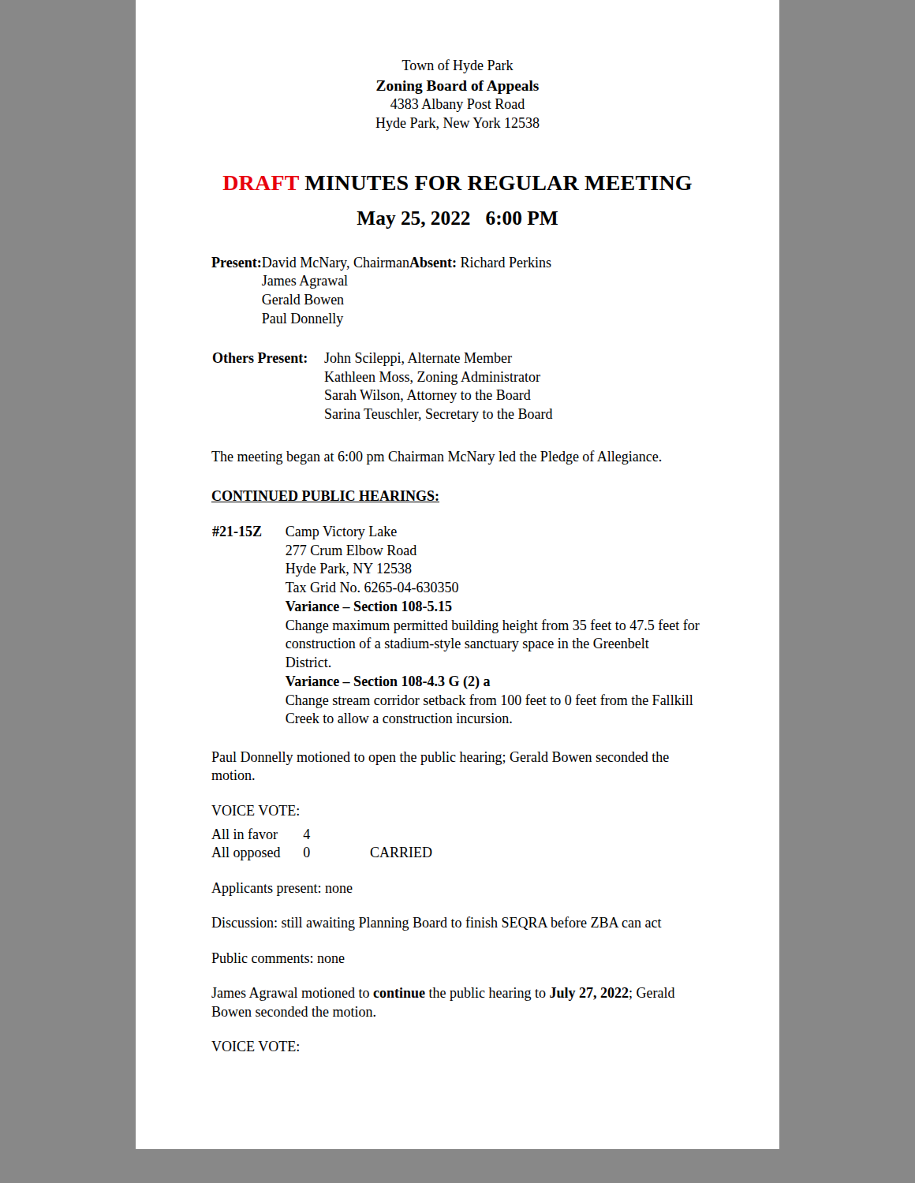Town of Hyde Park
Zoning Board of Appeals
4383 Albany Post Road
Hyde Park, New York 12538
DRAFT MINUTES FOR REGULAR MEETING
May 25, 2022 6:00 PM
| Present: | David McNary, Chairman James Agrawal Gerald Bowen Paul Donnelly | Absent: Richard Perkins |
| Others Present: | John Scileppi, Alternate Member Kathleen Moss, Zoning Administrator Sarah Wilson, Attorney to the Board Sarina Teuschler, Secretary to the Board |
The meeting began at 6:00 pm Chairman McNary led the Pledge of Allegiance.
CONTINUED PUBLIC HEARINGS:
| #21-15Z | Camp Victory Lake 277 Crum Elbow Road Hyde Park, NY 12538 Tax Grid No. 6265-04-630350 Variance – Section 108-5.15 Change maximum permitted building height from 35 feet to 47.5 feet for construction of a stadium-style sanctuary space in the Greenbelt District. Variance – Section 108-4.3 G (2) a Change stream corridor setback from 100 feet to 0 feet from the Fallkill Creek to allow a construction incursion. |
Paul Donnelly motioned to open the public hearing; Gerald Bowen seconded the motion.
VOICE VOTE:
| All in favor | 4 | |
| All opposed | 0 | CARRIED |
Applicants present: none
Discussion: still awaiting Planning Board to finish SEQRA before ZBA can act
Public comments: none
James Agrawal motioned to continue the public hearing to July 27, 2022; Gerald Bowen seconded the motion.
VOICE VOTE: